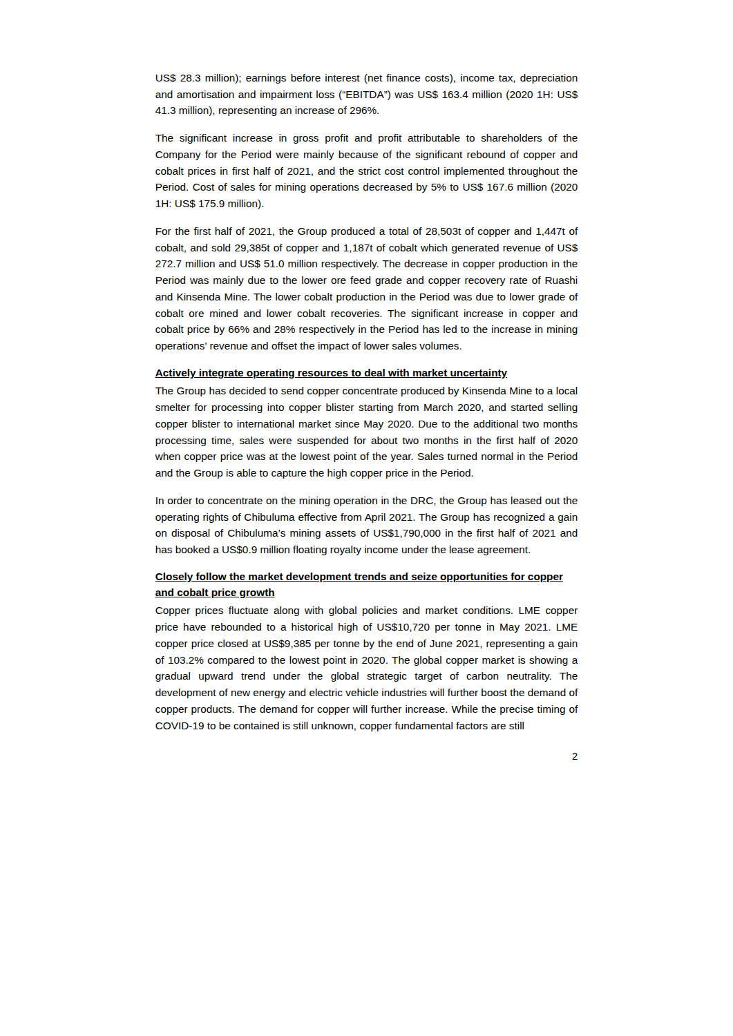US$ 28.3 million); earnings before interest (net finance costs), income tax, depreciation and amortisation and impairment loss (“EBITDA”) was US$ 163.4 million (2020 1H: US$ 41.3 million), representing an increase of 296%.
The significant increase in gross profit and profit attributable to shareholders of the Company for the Period were mainly because of the significant rebound of copper and cobalt prices in first half of 2021, and the strict cost control implemented throughout the Period. Cost of sales for mining operations decreased by 5% to US$ 167.6 million (2020 1H: US$ 175.9 million).
For the first half of 2021, the Group produced a total of 28,503t of copper and 1,447t of cobalt, and sold 29,385t of copper and 1,187t of cobalt which generated revenue of US$ 272.7 million and US$ 51.0 million respectively. The decrease in copper production in the Period was mainly due to the lower ore feed grade and copper recovery rate of Ruashi and Kinsenda Mine. The lower cobalt production in the Period was due to lower grade of cobalt ore mined and lower cobalt recoveries. The significant increase in copper and cobalt price by 66% and 28% respectively in the Period has led to the increase in mining operations’ revenue and offset the impact of lower sales volumes.
Actively integrate operating resources to deal with market uncertainty
The Group has decided to send copper concentrate produced by Kinsenda Mine to a local smelter for processing into copper blister starting from March 2020, and started selling copper blister to international market since May 2020. Due to the additional two months processing time, sales were suspended for about two months in the first half of 2020 when copper price was at the lowest point of the year. Sales turned normal in the Period and the Group is able to capture the high copper price in the Period.
In order to concentrate on the mining operation in the DRC, the Group has leased out the operating rights of Chibuluma effective from April 2021. The Group has recognized a gain on disposal of Chibuluma’s mining assets of US$1,790,000 in the first half of 2021 and has booked a US$0.9 million floating royalty income under the lease agreement.
Closely follow the market development trends and seize opportunities for copper and cobalt price growth
Copper prices fluctuate along with global policies and market conditions. LME copper price have rebounded to a historical high of US$10,720 per tonne in May 2021. LME copper price closed at US$9,385 per tonne by the end of June 2021, representing a gain of 103.2% compared to the lowest point in 2020. The global copper market is showing a gradual upward trend under the global strategic target of carbon neutrality. The development of new energy and electric vehicle industries will further boost the demand of copper products. The demand for copper will further increase. While the precise timing of COVID-19 to be contained is still unknown, copper fundamental factors are still
2